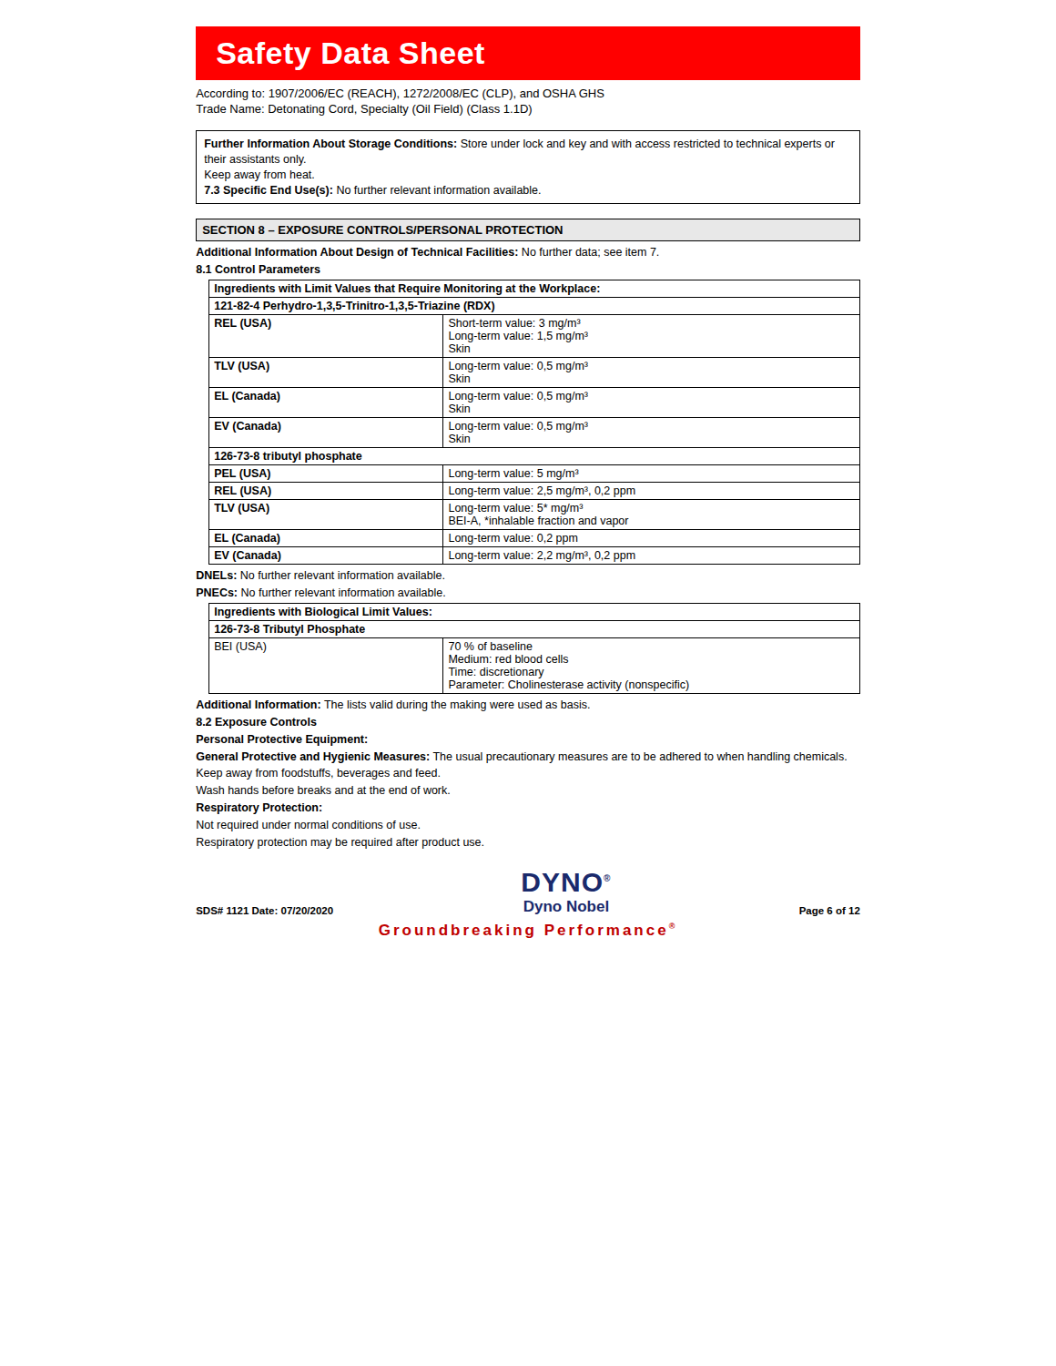Safety Data Sheet
According to: 1907/2006/EC (REACH), 1272/2008/EC (CLP), and OSHA GHS
Trade Name: Detonating Cord, Specialty (Oil Field) (Class 1.1D)
Further Information About Storage Conditions: Store under lock and key and with access restricted to technical experts or their assistants only.
Keep away from heat.
7.3 Specific End Use(s): No further relevant information available.
SECTION 8 – EXPOSURE CONTROLS/PERSONAL PROTECTION
Additional Information About Design of Technical Facilities: No further data; see item 7.
8.1 Control Parameters
| Ingredients with Limit Values that Require Monitoring at the Workplace: |
| 121-82-4 Perhydro-1,3,5-Trinitro-1,3,5-Triazine (RDX) |
| REL (USA) | Short-term value: 3 mg/m³ Long-term value: 1,5 mg/m³ Skin |
| TLV (USA) | Long-term value: 0,5 mg/m³ Skin |
| EL (Canada) | Long-term value: 0,5 mg/m³ Skin |
| EV (Canada) | Long-term value: 0,5 mg/m³ Skin |
| 126-73-8 tributyl phosphate |
| PEL (USA) | Long-term value: 5 mg/m³ |
| REL (USA) | Long-term value: 2,5 mg/m³, 0,2 ppm |
| TLV (USA) | Long-term value: 5* mg/m³ BEI-A, *inhalable fraction and vapor |
| EL (Canada) | Long-term value: 0,2 ppm |
| EV (Canada) | Long-term value: 2,2 mg/m³, 0,2 ppm |
DNELs: No further relevant information available.
PNECs: No further relevant information available.
| Ingredients with Biological Limit Values: |
| 126-73-8 Tributyl Phosphate |
| BEI (USA) | 70 % of baseline Medium: red blood cells Time: discretionary Parameter: Cholinesterase activity (nonspecific) |
Additional Information: The lists valid during the making were used as basis.
8.2 Exposure Controls
Personal Protective Equipment:
General Protective and Hygienic Measures: The usual precautionary measures are to be adhered to when handling chemicals.
Keep away from foodstuffs, beverages and feed.
Wash hands before breaks and at the end of work.
Respiratory Protection:
Not required under normal conditions of use.
Respiratory protection may be required after product use.
SDS# 1121 Date: 07/20/2020
DYNO®
Dyno Nobel
Page 6 of 12
Groundbreaking Performance®